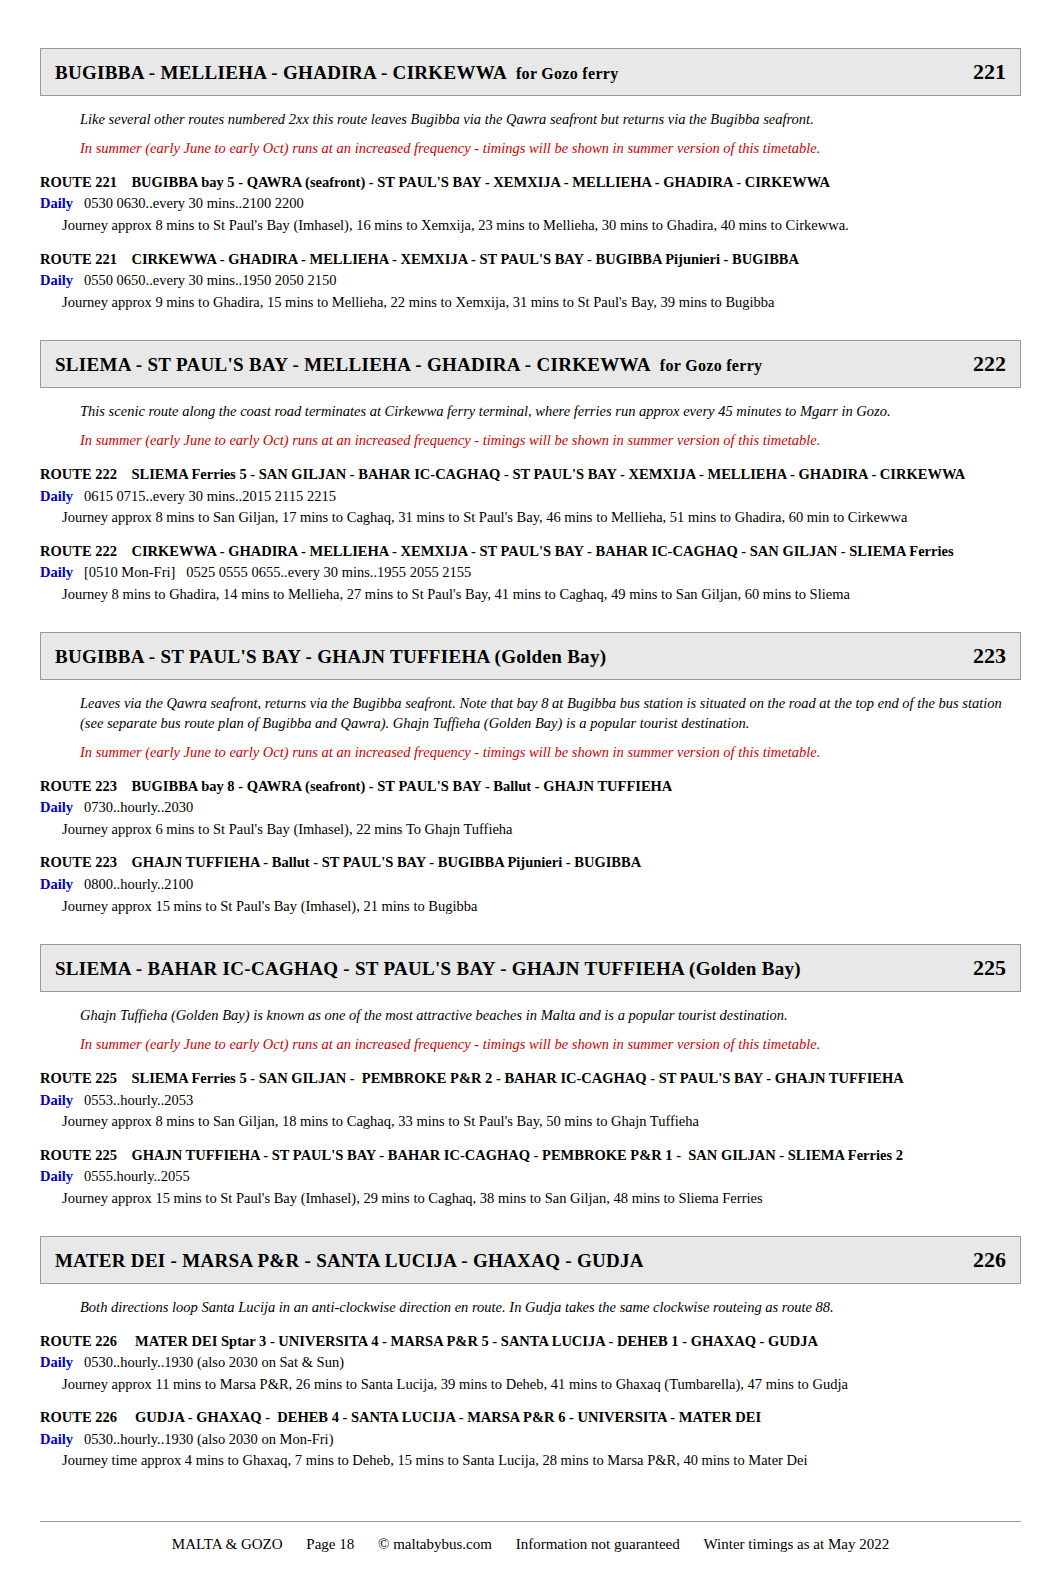BUGIBBA - MELLIEHA - GHADIRA - CIRKEWWA for Gozo ferry 221
Like several other routes numbered 2xx this route leaves Bugibba via the Qawra seafront but returns via the Bugibba seafront.
In summer (early June to early Oct) runs at an increased frequency - timings will be shown in summer version of this timetable.
ROUTE 221 BUGIBBA bay 5 - QAWRA (seafront) - ST PAUL'S BAY - XEMXIJA - MELLIEHA - GHADIRA - CIRKEWWA
Daily 0530 0630..every 30 mins..2100 2200
Journey approx 8 mins to St Paul's Bay (Imhasel), 16 mins to Xemxija, 23 mins to Mellieha, 30 mins to Ghadira, 40 mins to Cirkewwa.
ROUTE 221 CIRKEWWA - GHADIRA - MELLIEHA - XEMXIJA - ST PAUL'S BAY - BUGIBBA Pijunieri - BUGIBBA
Daily 0550 0650..every 30 mins..1950 2050 2150
Journey approx 9 mins to Ghadira, 15 mins to Mellieha, 22 mins to Xemxija, 31 mins to St Paul's Bay, 39 mins to Bugibba
SLIEMA - ST PAUL'S BAY - MELLIEHA - GHADIRA - CIRKEWWA for Gozo ferry 222
This scenic route along the coast road terminates at Cirkewwa ferry terminal, where ferries run approx every 45 minutes to Mgarr in Gozo.
In summer (early June to early Oct) runs at an increased frequency - timings will be shown in summer version of this timetable.
ROUTE 222 SLIEMA Ferries 5 - SAN GILJAN - BAHAR IC-CAGHAQ - ST PAUL'S BAY - XEMXIJA - MELLIEHA - GHADIRA - CIRKEWWA
Daily 0615 0715..every 30 mins..2015 2115 2215
Journey approx 8 mins to San Giljan, 17 mins to Caghaq, 31 mins to St Paul's Bay, 46 mins to Mellieha, 51 mins to Ghadira, 60 min to Cirkewwa
ROUTE 222 CIRKEWWA - GHADIRA - MELLIEHA - XEMXIJA - ST PAUL'S BAY - BAHAR IC-CAGHAQ - SAN GILJAN - SLIEMA Ferries
Daily [0510 Mon-Fri] 0525 0555 0655..every 30 mins..1955 2055 2155
Journey 8 mins to Ghadira, 14 mins to Mellieha, 27 mins to St Paul's Bay, 41 mins to Caghaq, 49 mins to San Giljan, 60 mins to Sliema
BUGIBBA - ST PAUL'S BAY - GHAJN TUFFIEHA (Golden Bay) 223
Leaves via the Qawra seafront, returns via the Bugibba seafront. Note that bay 8 at Bugibba bus station is situated on the road at the top end of the bus station (see separate bus route plan of Bugibba and Qawra). Ghajn Tuffieha (Golden Bay) is a popular tourist destination.
In summer (early June to early Oct) runs at an increased frequency - timings will be shown in summer version of this timetable.
ROUTE 223 BUGIBBA bay 8 - QAWRA (seafront) - ST PAUL'S BAY - Ballut - GHAJN TUFFIEHA
Daily 0730..hourly..2030
Journey approx 6 mins to St Paul's Bay (Imhasel), 22 mins To Ghajn Tuffieha
ROUTE 223 GHAJN TUFFIEHA - Ballut - ST PAUL'S BAY - BUGIBBA Pijunieri - BUGIBBA
Daily 0800..hourly..2100
Journey approx 15 mins to St Paul's Bay (Imhasel), 21 mins to Bugibba
SLIEMA - BAHAR IC-CAGHAQ - ST PAUL'S BAY - GHAJN TUFFIEHA (Golden Bay) 225
Ghajn Tuffieha (Golden Bay) is known as one of the most attractive beaches in Malta and is a popular tourist destination.
In summer (early June to early Oct) runs at an increased frequency - timings will be shown in summer version of this timetable.
ROUTE 225 SLIEMA Ferries 5 - SAN GILJAN - PEMBROKE P&R 2 - BAHAR IC-CAGHAQ - ST PAUL'S BAY - GHAJN TUFFIEHA
Daily 0553..hourly..2053
Journey approx 8 mins to San Giljan, 18 mins to Caghaq, 33 mins to St Paul's Bay, 50 mins to Ghajn Tuffieha
ROUTE 225 GHAJN TUFFIEHA - ST PAUL'S BAY - BAHAR IC-CAGHAQ - PEMBROKE P&R 1 - SAN GILJAN - SLIEMA Ferries 2
Daily 0555.hourly..2055
Journey approx 15 mins to St Paul's Bay (Imhasel), 29 mins to Caghaq, 38 mins to San Giljan, 48 mins to Sliema Ferries
MATER DEI - MARSA P&R - SANTA LUCIJA - GHAXAQ - GUDJA 226
Both directions loop Santa Lucija in an anti-clockwise direction en route. In Gudja takes the same clockwise routeing as route 88.
ROUTE 226 MATER DEI Sptar 3 - UNIVERSITA 4 - MARSA P&R 5 - SANTA LUCIJA - DEHEB 1 - GHAXAQ - GUDJA
Daily 0530..hourly..1930 (also 2030 on Sat & Sun)
Journey approx 11 mins to Marsa P&R, 26 mins to Santa Lucija, 39 mins to Deheb, 41 mins to Ghaxaq (Tumbarella), 47 mins to Gudja
ROUTE 226 GUDJA - GHAXAQ - DEHEB 4 - SANTA LUCIJA - MARSA P&R 6 - UNIVERSITA - MATER DEI
Daily 0530..hourly..1930 (also 2030 on Mon-Fri)
Journey time approx 4 mins to Ghaxaq, 7 mins to Deheb, 15 mins to Santa Lucija, 28 mins to Marsa P&R, 40 mins to Mater Dei
MALTA & GOZO Page 18 © maltabybus.com Information not guaranteed Winter timings as at May 2022